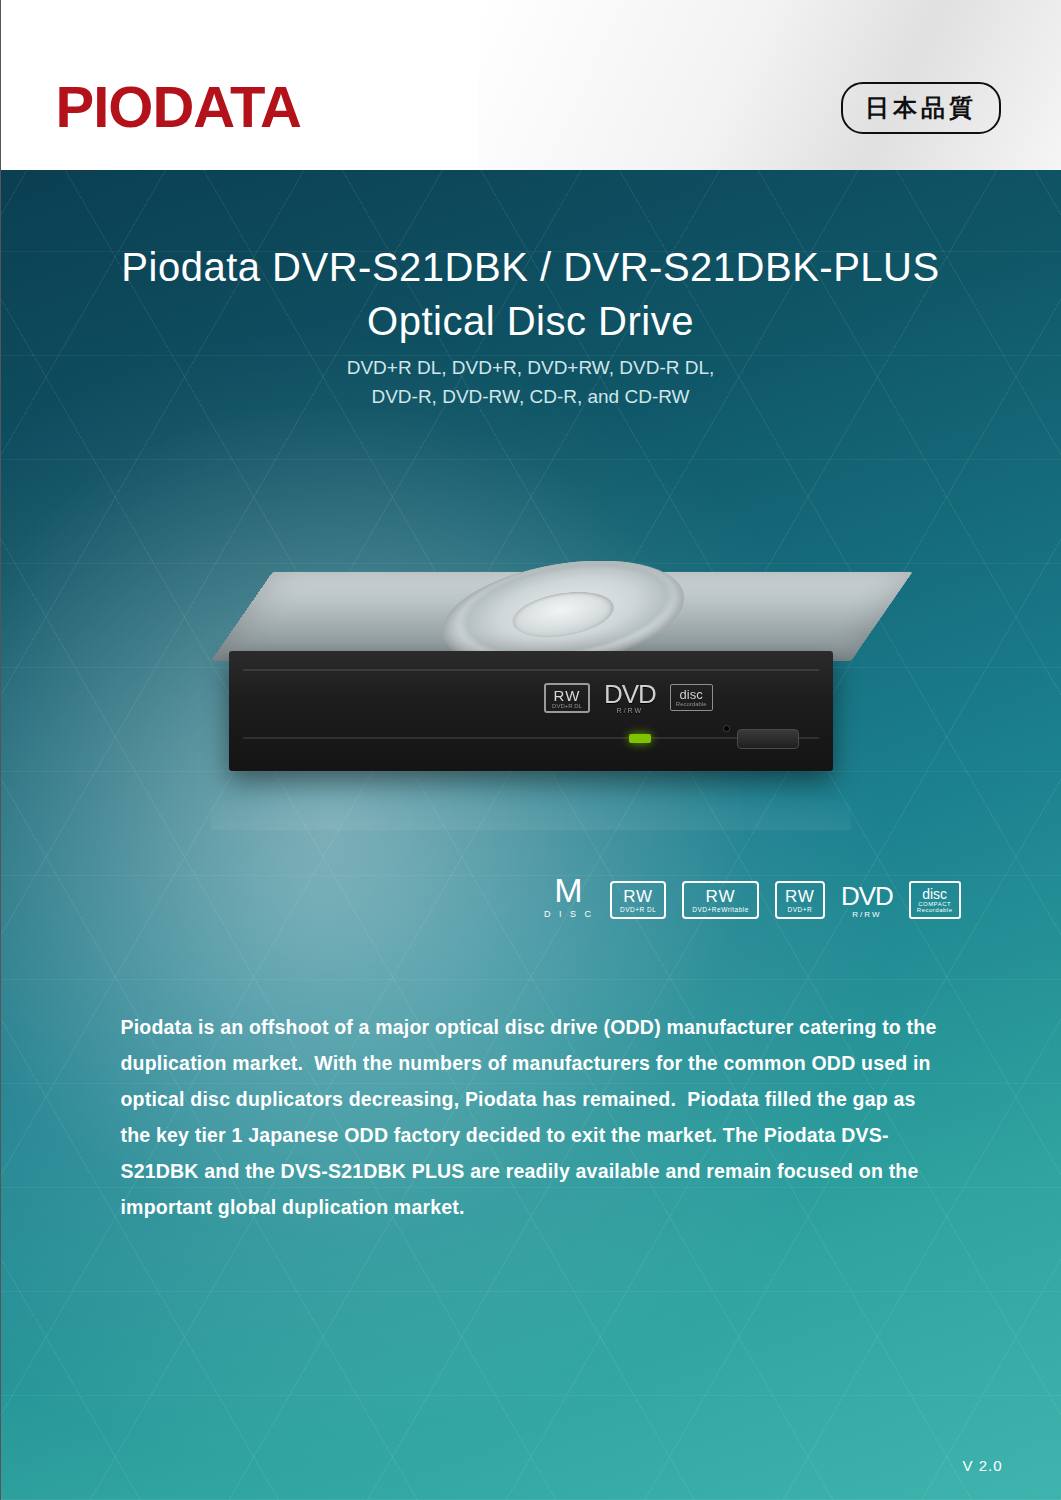PIODATA
日本品質
Piodata DVR-S21DBK / DVR-S21DBK-PLUS Optical Disc Drive
DVD+R DL, DVD+R, DVD+RW, DVD-R DL,
DVD-R, DVD-RW, CD-R, and CD-RW
RWDVD+R DL
DVDR/RW
discRecordable
MD I S C
RWDVD+R DL
RWDVD+ReWritable
RWDVD+R
DVDR/RW
discCOMPACT
Recordable
Piodata is an offshoot of a major optical disc drive (ODD) manufacturer catering to the duplication market. With the numbers of manufacturers for the common ODD used in optical disc duplicators decreasing, Piodata has remained. Piodata filled the gap as the key tier 1 Japanese ODD factory decided to exit the market. The Piodata DVS-S21DBK and the DVS-S21DBK PLUS are readily available and remain focused on the important global duplication market.
V 2.0